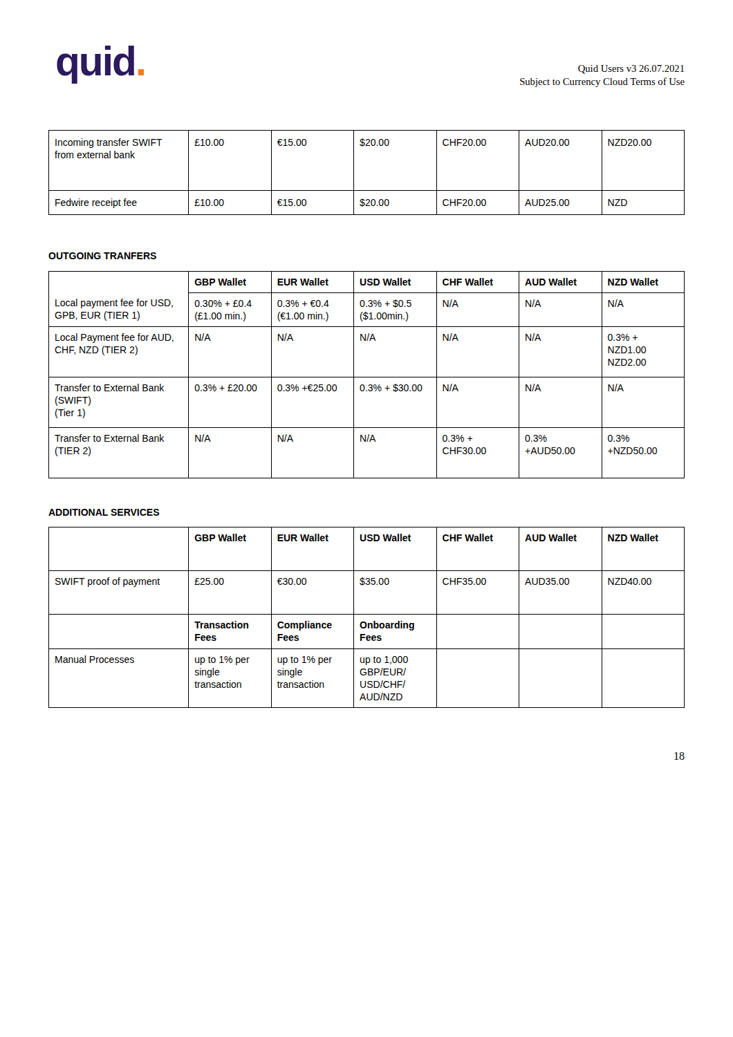quid.
Quid Users v3 26.07.2021
Subject to Currency Cloud Terms of Use
| Incoming transfer SWIFT from external bank | £10.00 | €15.00 | $20.00 | CHF20.00 | AUD20.00 | NZD20.00 |
| Fedwire receipt fee | £10.00 | €15.00 | $20.00 | CHF20.00 | AUD25.00 | NZD |
OUTGOING TRANFERS
| | GBP Wallet | EUR Wallet | USD Wallet | CHF Wallet | AUD Wallet | NZD Wallet |
| Local payment fee for USD, GPB, EUR (TIER 1) | 0.30% + £0.4 (£1.00 min.) | 0.3% + €0.4 (€1.00 min.) | 0.3% + $0.5 ($1.00min.) | N/A | N/A | N/A |
| Local Payment fee for AUD, CHF, NZD (TIER 2) | N/A | N/A | N/A | N/A | N/A | 0.3% + NZD1.00 NZD2.00 |
| Transfer to External Bank (SWIFT) (Tier 1) | 0.3% + £20.00 | 0.3% +€25.00 | 0.3% + $30.00 | N/A | N/A | N/A |
| Transfer to External Bank (TIER 2) | N/A | N/A | N/A | 0.3% + CHF30.00 | 0.3% +AUD50.00 | 0.3% +NZD50.00 |
ADDITIONAL SERVICES
| | GBP Wallet | EUR Wallet | USD Wallet | CHF Wallet | AUD Wallet | NZD Wallet |
| SWIFT proof of payment | £25.00 | €30.00 | $35.00 | CHF35.00 | AUD35.00 | NZD40.00 |
| | Transaction Fees | Compliance Fees | Onboarding Fees | | | |
| Manual Processes | up to 1% per single transaction | up to 1% per single transaction | up to 1,000 GBP/EUR/ USD/CHF/ AUD/NZD | | | |
18